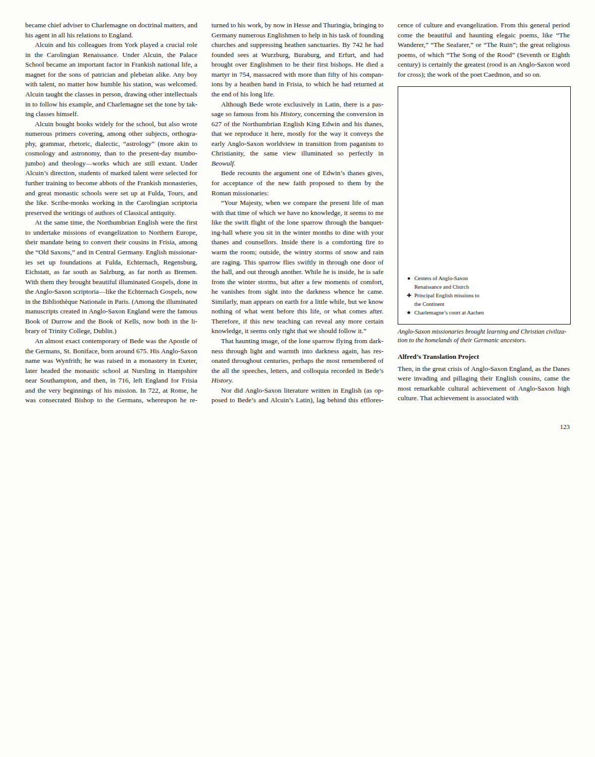became chief adviser to Charlemagne on doctrinal matters, and his agent in all his relations to England.
Alcuin and his colleagues from York played a crucial role in the Carolingian Renaissance. Under Alcuin, the Palace School became an important factor in Frankish national life, a magnet for the sons of patrician and plebeian alike. Any boy with talent, no matter how humble his station, was welcomed. Alcuin taught the classes in person, drawing other intellectuals in to follow his example, and Charlemagne set the tone by taking classes himself.
Alcuin bought books widely for the school, but also wrote numerous primers covering, among other subjects, orthography, grammar, rhetoric, dialectic, “astrology” (more akin to cosmology and astronomy, than to the present-day mumbo-jumbo) and theology—works which are still extant. Under Alcuin’s direction, students of marked talent were selected for further training to become abbots of the Frankish monasteries, and great monastic schools were set up at Fulda, Tours, and the like. Scribe-monks working in the Carolingian scriptoria preserved the writings of authors of Classical antiquity.
At the same time, the Northumbrian English were the first to undertake missions of evangelization to Northern Europe, their mandate being to convert their cousins in Frisia, among the “Old Saxons,” and in Central Germany. English missionaries set up foundations at Fulda, Echternach, Regensburg, Eichstatt, as far south as Salzburg, as far north as Bremen. With them they brought beautiful illuminated Gospels, done in the Anglo-Saxon scriptoria—like the Echternach Gospels, now in the Bibliothèque Nationale in Paris. (Among the illuminated manuscripts created in Anglo-Saxon England were the famous Book of Durrow and the Book of Kells, now both in the library of Trinity College, Dublin.)
An almost exact contemporary of Bede was the Apostle of the Germans, St. Boniface, born around 675. His Anglo-Saxon name was Wynfrith; he was raised in a monastery in Exeter, later headed the monastic school at Nursling in Hampshire near Southampton, and then, in 716, left England for Frisia and the very beginnings of his mission. In 722, at Rome, he was consecrated Bishop to the Germans, whereupon he returned to his work, by now in Hesse and Thuringia, bringing to Germany numerous Englishmen to help in his task of founding churches and suppressing heathen sanctuaries. By 742 he had founded sees at Wurzburg, Buraburg, and Erfurt, and had brought over Englishmen to be their first bishops. He died a martyr in 754, massacred with more than fifty of his companions by a heathen band in Frisia, to which he had returned at the end of his long life.
Although Bede wrote exclusively in Latin, there is a passage so famous from his History, concerning the conversion in 627 of the Northumbrian English King Edwin and his thanes, that we reproduce it here, mostly for the way it conveys the early Anglo-Saxon worldview in transition from paganism to Christianity, the same view illuminated so perfectly in Beowulf.
Bede recounts the argument one of Edwin’s thanes gives, for acceptance of the new faith proposed to them by the Roman missionaries:
“Your Majesty, when we compare the present life of man with that time of which we have no knowledge, it seems to me like the swift flight of the lone sparrow through the banqueting-hall where you sit in the winter months to dine with your thanes and counsellors. Inside there is a comforting fire to warm the room; outside, the wintry storms of snow and rain are raging. This sparrow flies swiftly in through one door of the hall, and out through another. While he is inside, he is safe from the winter storms, but after a few moments of comfort, he vanishes from sight into the darkness whence he came. Similarly, man appears on earth for a little while, but we know nothing of what went before this life, or what comes after. Therefore, if this new teaching can reveal any more certain knowledge, it seems only right that we should follow it.”
That haunting image, of the lone sparrow flying from darkness through light and warmth into darkness again, has resonated throughout centuries, perhaps the most remembered of the all the speeches, letters, and colloquia recorded in Bede’s History.
Nor did Anglo-Saxon literature written in English (as opposed to Bede’s and Alcuin’s Latin), lag behind this efflorescence of culture and evangelization. From this general period come the beautiful and haunting elegaic poems, like “The Wanderer,” “The Seafarer,” or “The Ruin”; the great religious poems, of which “The Song of the Rood” (Seventh or Eighth century) is certainly the greatest (rood is an Anglo-Saxon word for cross); the work of the poet Caedmon, and so on.
●Centers of Anglo-Saxon
Renaissance and Church
✚Principal English missions to
the Continent
★Charlemagne’s court at Aachen
Anglo-Saxon missionaries brought learning and Christian civilization to the homelands of their Germanic ancestors.
Alfred’s Translation Project
Then, in the great crisis of Anglo-Saxon England, as the Danes were invading and pillaging their English cousins, came the most remarkable cultural achievement of Anglo-Saxon high culture. That achievement is associated with
123